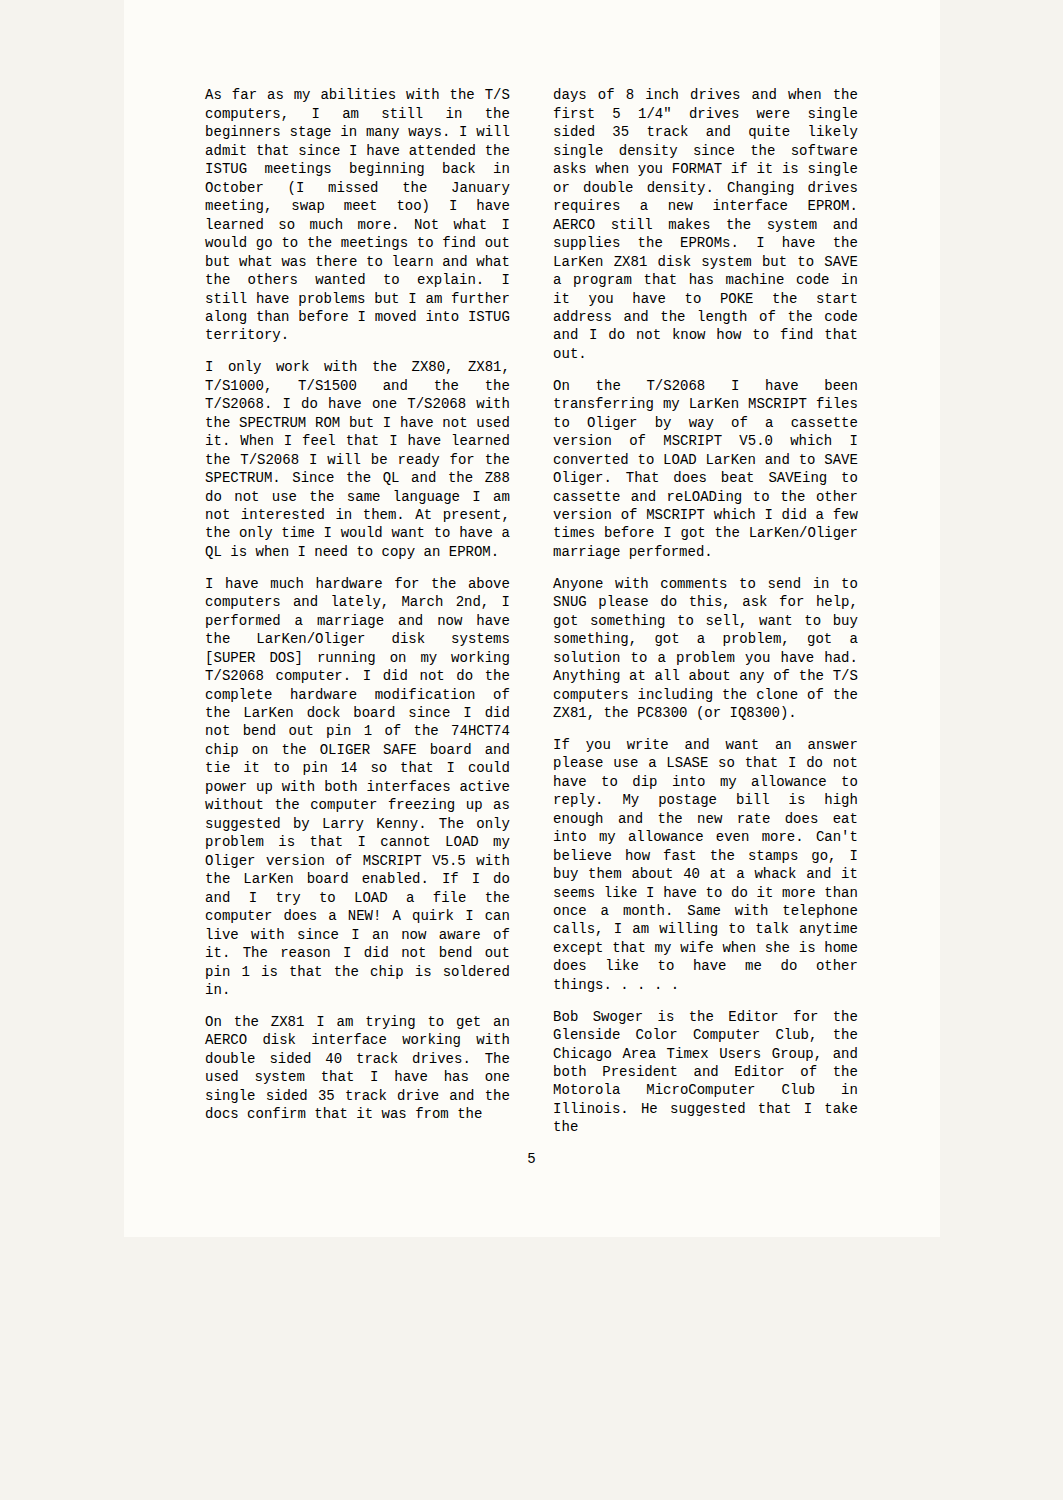As far as my abilities with the T/S computers, I am still in the beginners stage in many ways. I will admit that since I have attended the ISTUG meetings beginning back in October (I missed the January meeting, swap meet too) I have learned so much more. Not what I would go to the meetings to find out but what was there to learn and what the others wanted to explain. I still have problems but I am further along than before I moved into ISTUG territory.
I only work with the ZX80, ZX81, T/S1000, T/S1500 and the the T/S2068. I do have one T/S2068 with the SPECTRUM ROM but I have not used it. When I feel that I have learned the T/S2068 I will be ready for the SPECTRUM. Since the QL and the Z88 do not use the same language I am not interested in them. At present, the only time I would want to have a QL is when I need to copy an EPROM.
I have much hardware for the above computers and lately, March 2nd, I performed a marriage and now have the LarKen/Oliger disk systems [SUPER DOS] running on my working T/S2068 computer. I did not do the complete hardware modification of the LarKen dock board since I did not bend out pin 1 of the 74HCT74 chip on the OLIGER SAFE board and tie it to pin 14 so that I could power up with both interfaces active without the computer freezing up as suggested by Larry Kenny. The only problem is that I cannot LOAD my Oliger version of MSCRIPT V5.5 with the LarKen board enabled. If I do and I try to LOAD a file the computer does a NEW! A quirk I can live with since I an now aware of it. The reason I did not bend out pin 1 is that the chip is soldered in.
On the ZX81 I am trying to get an AERCO disk interface working with double sided 40 track drives. The used system that I have has one single sided 35 track drive and the docs confirm that it was from the
days of 8 inch drives and when the first 5 1/4" drives were single sided 35 track and quite likely single density since the software asks when you FORMAT if it is single or double density. Changing drives requires a new interface EPROM. AERCO still makes the system and supplies the EPROMs. I have the LarKen ZX81 disk system but to SAVE a program that has machine code in it you have to POKE the start address and the length of the code and I do not know how to find that out.
On the T/S2068 I have been transferring my LarKen MSCRIPT files to Oliger by way of a cassette version of MSCRIPT V5.0 which I converted to LOAD LarKen and to SAVE Oliger. That does beat SAVEing to cassette and reLOADing to the other version of MSCRIPT which I did a few times before I got the LarKen/Oliger marriage performed.
Anyone with comments to send in to SNUG please do this, ask for help, got something to sell, want to buy something, got a problem, got a solution to a problem you have had. Anything at all about any of the T/S computers including the clone of the ZX81, the PC8300 (or IQ8300).
If you write and want an answer please use a LSASE so that I do not have to dip into my allowance to reply. My postage bill is high enough and the new rate does eat into my allowance even more. Can't believe how fast the stamps go, I buy them about 40 at a whack and it seems like I have to do it more than once a month. Same with telephone calls, I am willing to talk anytime except that my wife when she is home does like to have me do other things. . . . .
Bob Swoger is the Editor for the Glenside Color Computer Club, the Chicago Area Timex Users Group, and both President and Editor of the Motorola MicroComputer Club in Illinois. He suggested that I take the
5